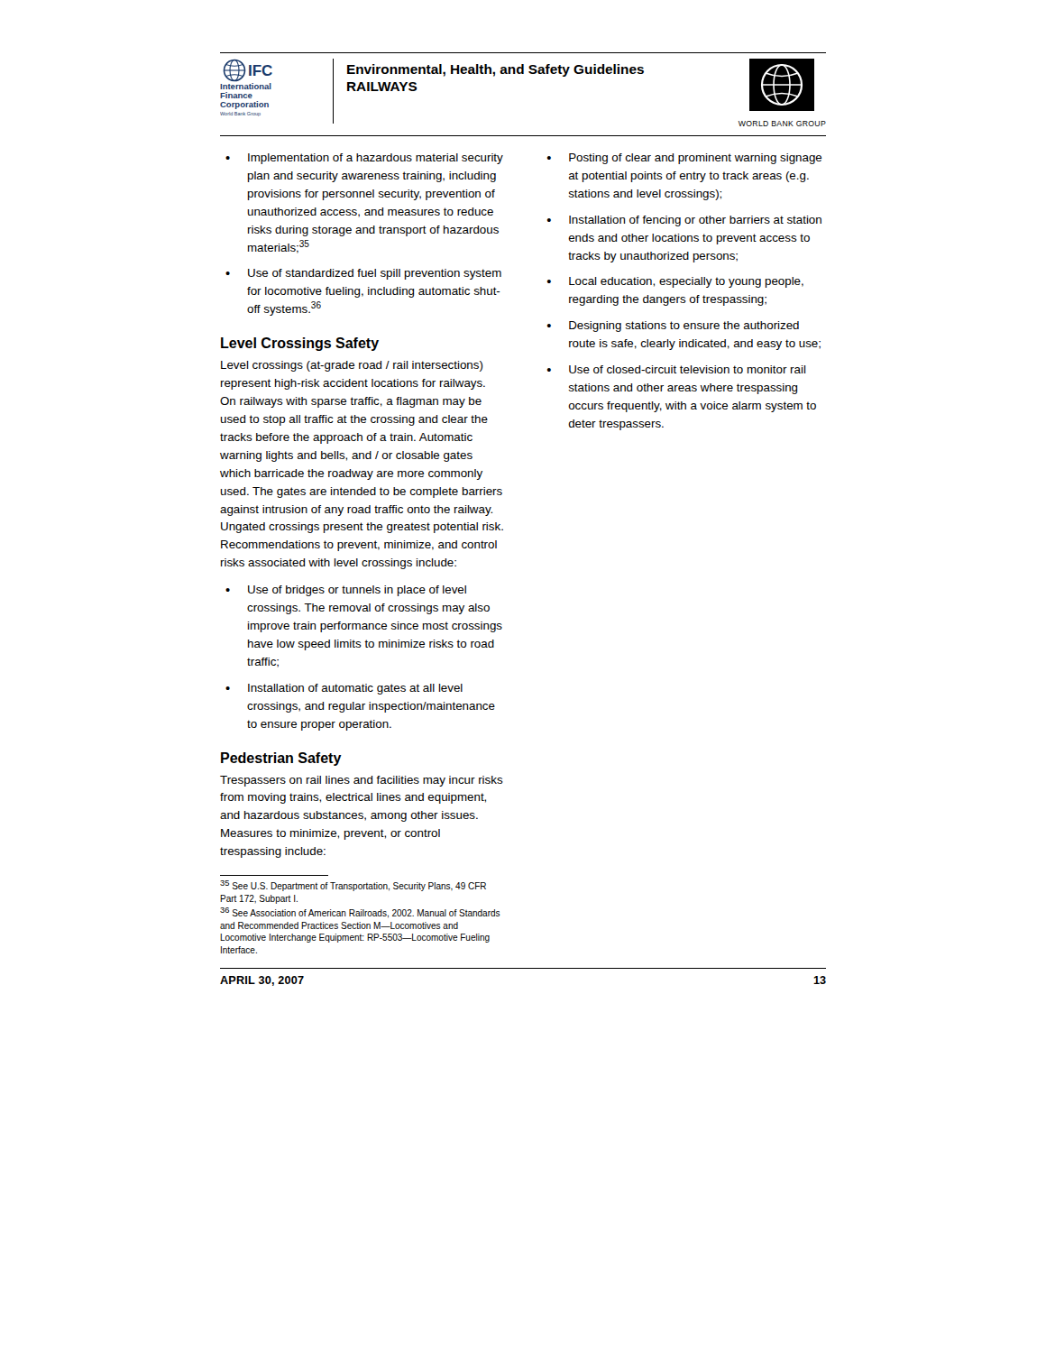IFC International Finance Corporation World Bank Group
Environmental, Health, and Safety Guidelines
RAILWAYS
WORLD BANK GROUP
Implementation of a hazardous material security plan and security awareness training, including provisions for personnel security, prevention of unauthorized access, and measures to reduce risks during storage and transport of hazardous materials;35
Use of standardized fuel spill prevention system for locomotive fueling, including automatic shut-off systems.36
Level Crossings Safety
Level crossings (at-grade road / rail intersections) represent high-risk accident locations for railways. On railways with sparse traffic, a flagman may be used to stop all traffic at the crossing and clear the tracks before the approach of a train. Automatic warning lights and bells, and / or closable gates which barricade the roadway are more commonly used. The gates are intended to be complete barriers against intrusion of any road traffic onto the railway. Ungated crossings present the greatest potential risk. Recommendations to prevent, minimize, and control risks associated with level crossings include:
Use of bridges or tunnels in place of level crossings. The removal of crossings may also improve train performance since most crossings have low speed limits to minimize risks to road traffic;
Installation of automatic gates at all level crossings, and regular inspection/maintenance to ensure proper operation.
Pedestrian Safety
Trespassers on rail lines and facilities may incur risks from moving trains, electrical lines and equipment, and hazardous substances, among other issues. Measures to minimize, prevent, or control trespassing include:
35 See U.S. Department of Transportation, Security Plans, 49 CFR Part 172, Subpart I.
36 See Association of American Railroads, 2002. Manual of Standards and Recommended Practices Section M—Locomotives and Locomotive Interchange Equipment: RP-5503—Locomotive Fueling Interface.
Posting of clear and prominent warning signage at potential points of entry to track areas (e.g. stations and level crossings);
Installation of fencing or other barriers at station ends and other locations to prevent access to tracks by unauthorized persons;
Local education, especially to young people, regarding the dangers of trespassing;
Designing stations to ensure the authorized route is safe, clearly indicated, and easy to use;
Use of closed-circuit television to monitor rail stations and other areas where trespassing occurs frequently, with a voice alarm system to deter trespassers.
APRIL 30, 2007
13